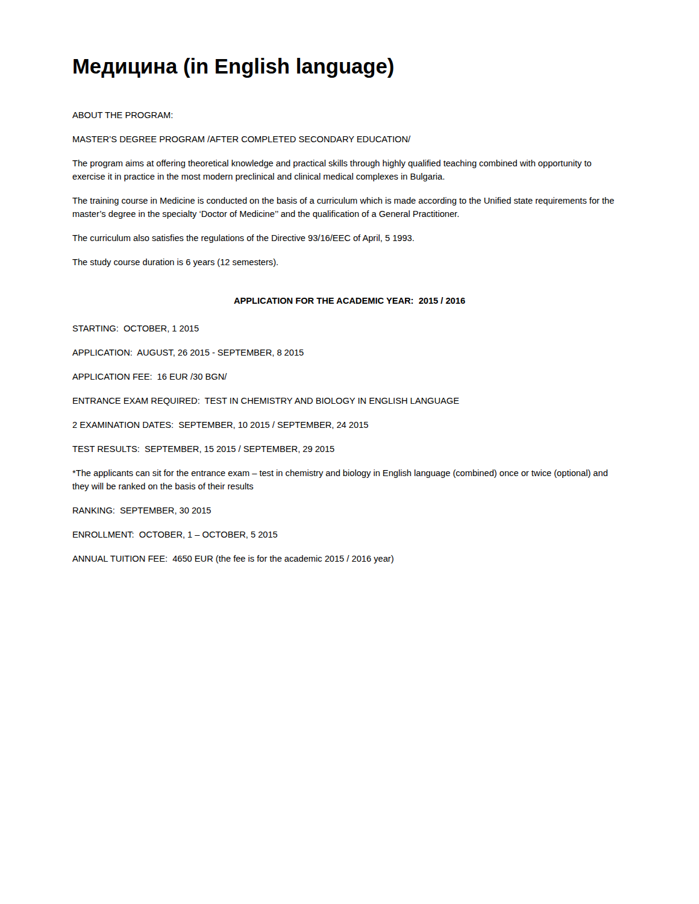Медицина (in English language)
ABOUT THE PROGRAM:
MASTER’S DEGREE PROGRAM /AFTER COMPLETED SECONDARY EDUCATION/
The program aims at offering theoretical knowledge and practical skills through highly qualified teaching combined with opportunity to exercise it in practice in the most modern preclinical and clinical medical complexes in Bulgaria.
The training course in Medicine is conducted on the basis of a curriculum which is made according to the Unified state requirements for the master’s degree in the specialty ‘Doctor of Medicine’’ and the qualification of a General Practitioner.
The curriculum also satisfies the regulations of the Directive 93/16/EEC of April, 5 1993.
The study course duration is 6 years (12 semesters).
APPLICATION FOR THE ACADEMIC YEAR: 2015 / 2016
STARTING: OCTOBER, 1 2015
APPLICATION: AUGUST, 26 2015 - SEPTEMBER, 8 2015
APPLICATION FEE: 16 EUR /30 BGN/
ENTRANCE EXAM REQUIRED: TEST IN CHEMISTRY AND BIOLOGY IN ENGLISH LANGUAGE
2 EXAMINATION DATES: SEPTEMBER, 10 2015 / SEPTEMBER, 24 2015
TEST RESULTS: SEPTEMBER, 15 2015 / SEPTEMBER, 29 2015
*The applicants can sit for the entrance exam – test in chemistry and biology in English language (combined) once or twice (optional) and they will be ranked on the basis of their results
RANKING: SEPTEMBER, 30 2015
ENROLLMENT: OCTOBER, 1 – OCTOBER, 5 2015
ANNUAL TUITION FEE: 4650 EUR (the fee is for the academic 2015 / 2016 year)